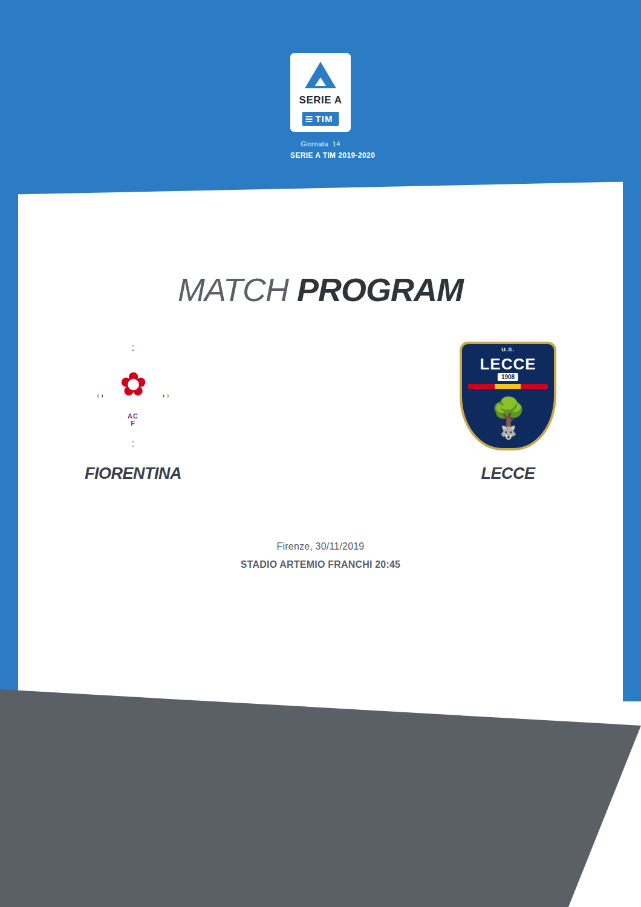SERIE A
TIM
Giornata 14
SERIE A TIM 2019-2020
MATCH PROGRAM
✿
AC
F
FIORENTINA
U.S.
LECCE
1908
🌳
🐺
LECCE
Firenze, 30/11/2019
STADIO ARTEMIO FRANCHI 20:45